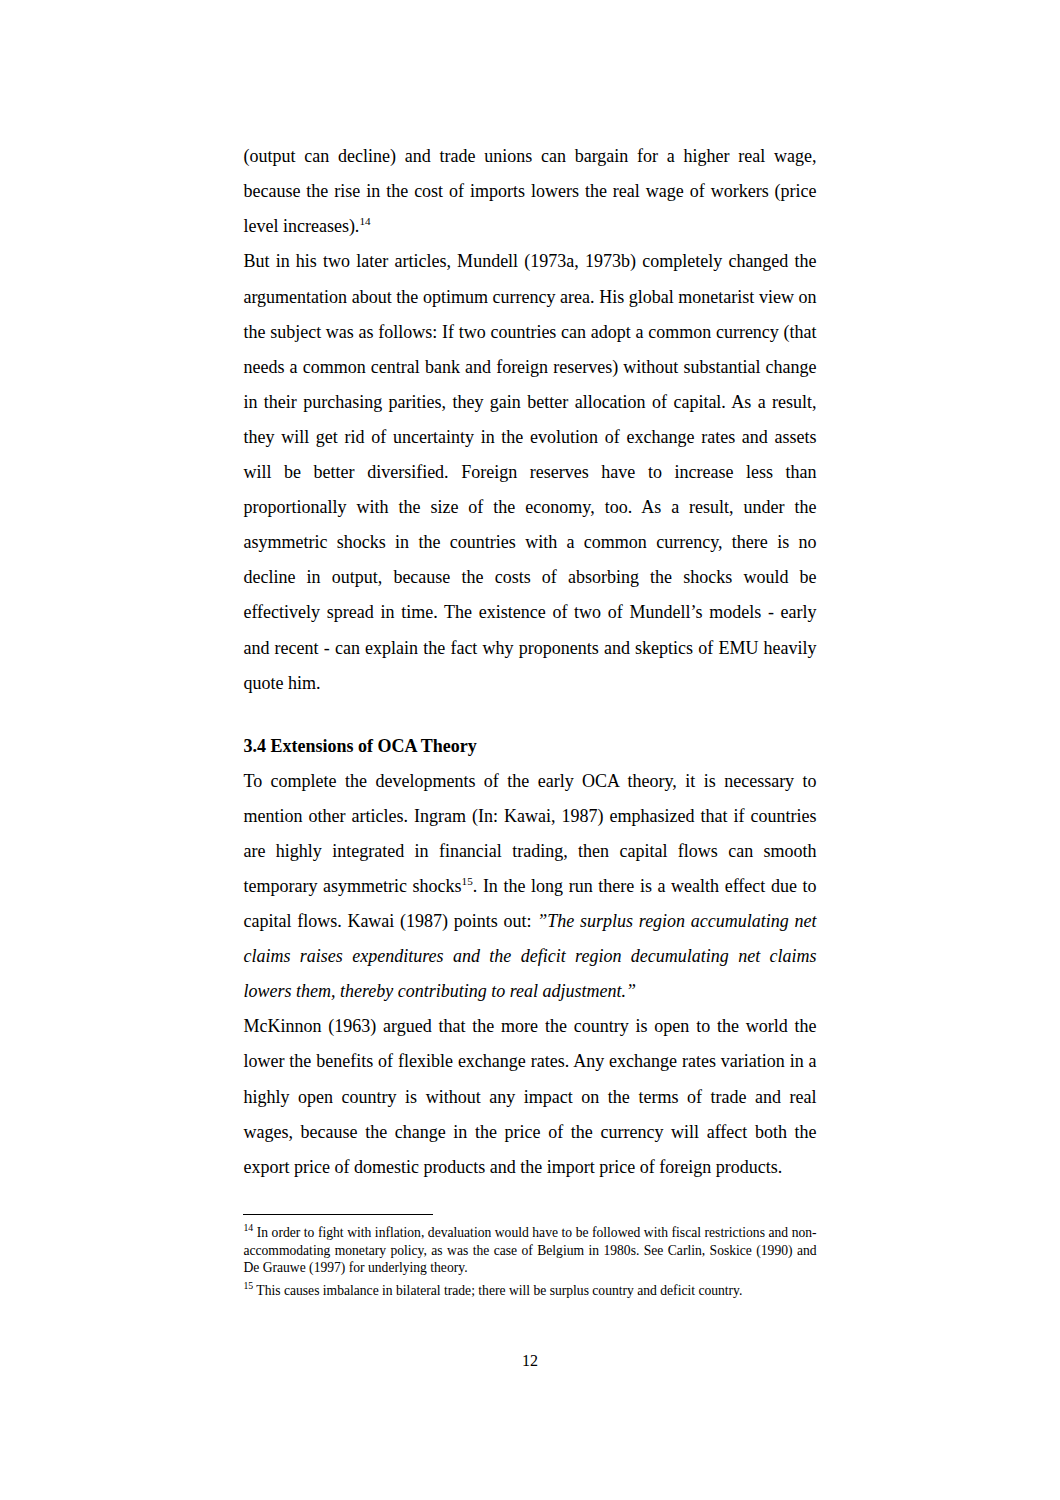(output can decline) and trade unions can bargain for a higher real wage, because the rise in the cost of imports lowers the real wage of workers (price level increases).14
But in his two later articles, Mundell (1973a, 1973b) completely changed the argumentation about the optimum currency area. His global monetarist view on the subject was as follows: If two countries can adopt a common currency (that needs a common central bank and foreign reserves) without substantial change in their purchasing parities, they gain better allocation of capital. As a result, they will get rid of uncertainty in the evolution of exchange rates and assets will be better diversified. Foreign reserves have to increase less than proportionally with the size of the economy, too. As a result, under the asymmetric shocks in the countries with a common currency, there is no decline in output, because the costs of absorbing the shocks would be effectively spread in time. The existence of two of Mundell’s models - early and recent - can explain the fact why proponents and skeptics of EMU heavily quote him.
3.4 Extensions of OCA Theory
To complete the developments of the early OCA theory, it is necessary to mention other articles. Ingram (In: Kawai, 1987) emphasized that if countries are highly integrated in financial trading, then capital flows can smooth temporary asymmetric shocks15. In the long run there is a wealth effect due to capital flows. Kawai (1987) points out: ”The surplus region accumulating net claims raises expenditures and the deficit region decumulating net claims lowers them, thereby contributing to real adjustment.”
McKinnon (1963) argued that the more the country is open to the world the lower the benefits of flexible exchange rates. Any exchange rates variation in a highly open country is without any impact on the terms of trade and real wages, because the change in the price of the currency will affect both the export price of domestic products and the import price of foreign products.
14 In order to fight with inflation, devaluation would have to be followed with fiscal restrictions and non-accommodating monetary policy, as was the case of Belgium in 1980s. See Carlin, Soskice (1990) and De Grauwe (1997) for underlying theory.
15 This causes imbalance in bilateral trade; there will be surplus country and deficit country.
12